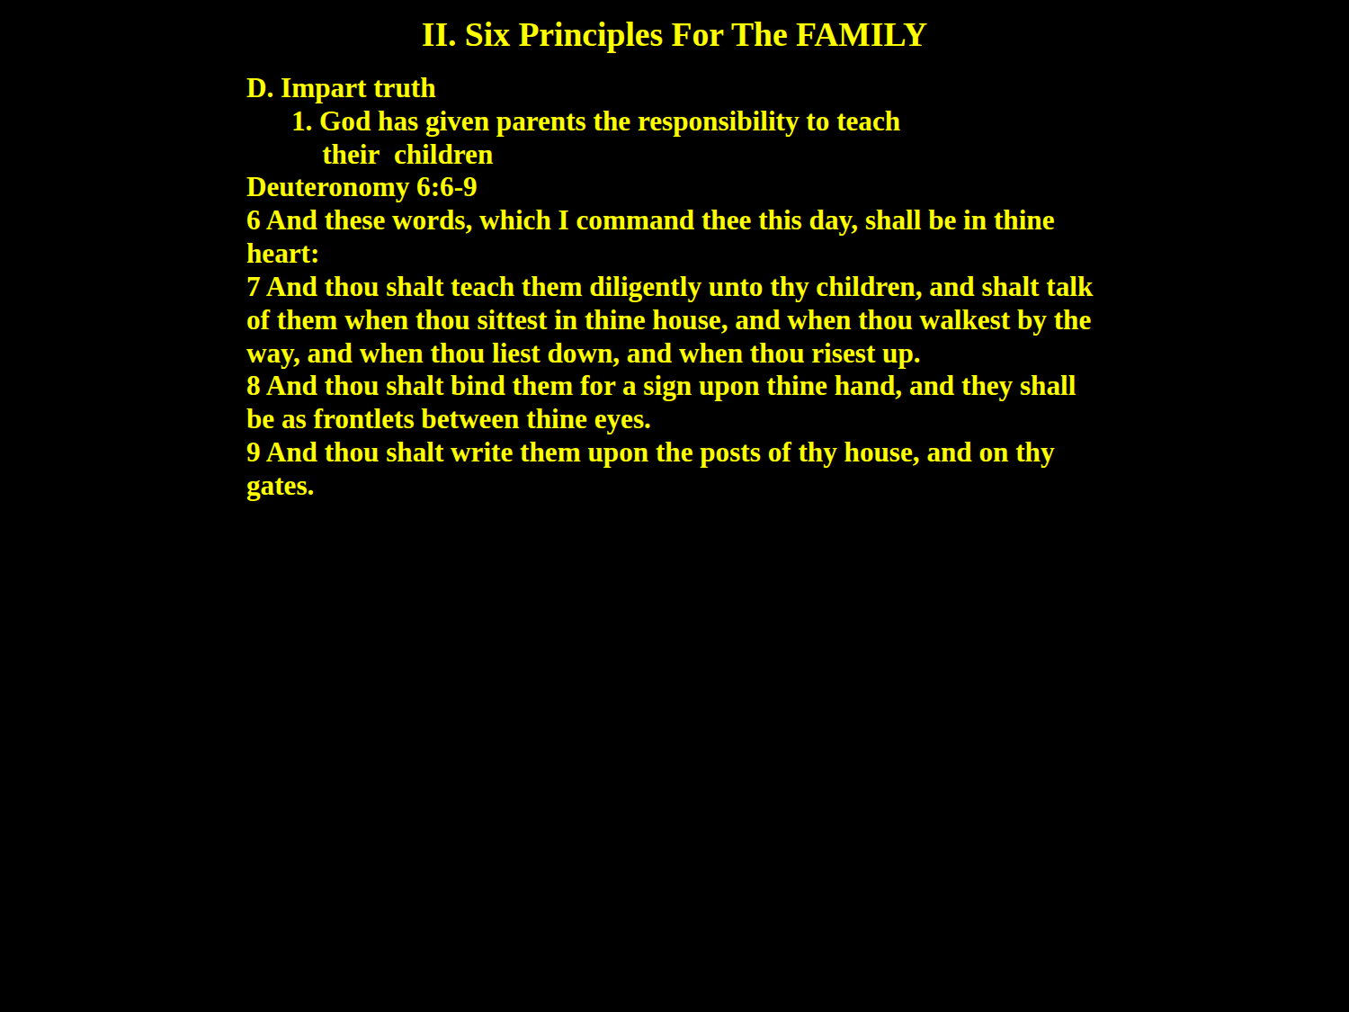II. Six Principles For The FAMILY
D. Impart truth
1. God has given parents the responsibility to teach their children
Deuteronomy 6:6-9
6 And these words, which I command thee this day, shall be in thine heart:
7 And thou shalt teach them diligently unto thy children, and shalt talk of them when thou sittest in thine house, and when thou walkest by the way, and when thou liest down, and when thou risest up.
8 And thou shalt bind them for a sign upon thine hand, and they shall be as frontlets between thine eyes.
9 And thou shalt write them upon the posts of thy house, and on thy gates.